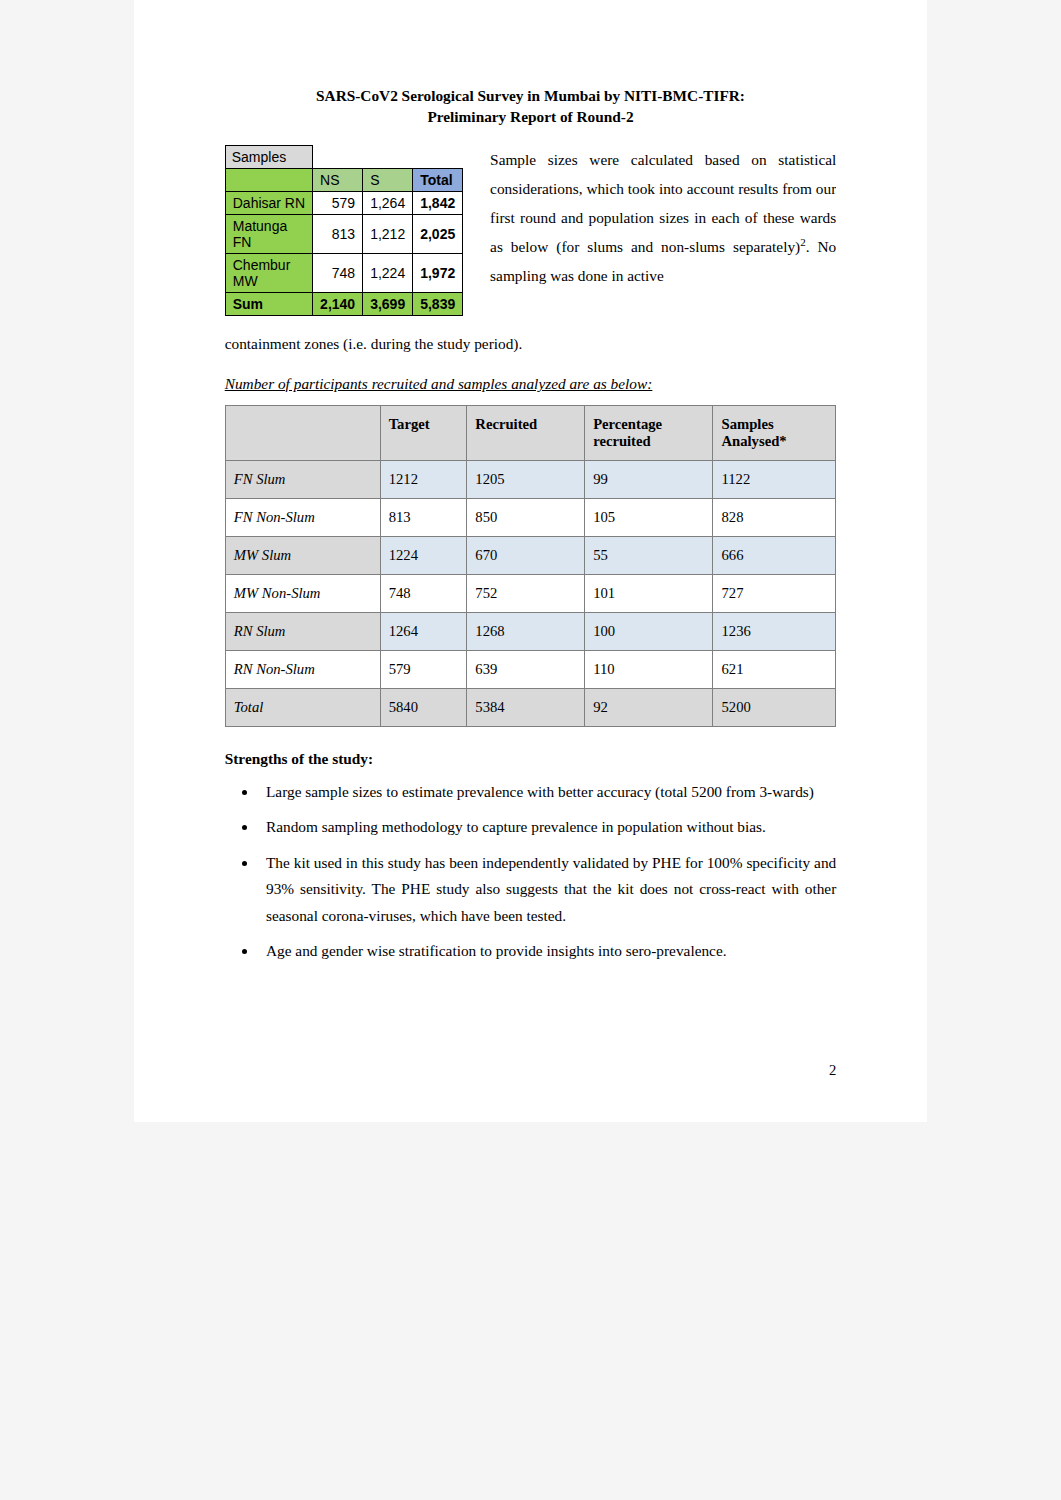SARS-CoV2 Serological Survey in Mumbai by NITI-BMC-TIFR:
Preliminary Report of Round-2
| Samples | | | |
| | NS | S | Total |
| Dahisar RN | 579 | 1,264 | 1,842 |
| Matunga FN | 813 | 1,212 | 2,025 |
| Chembur MW | 748 | 1,224 | 1,972 |
| Sum | 2,140 | 3,699 | 5,839 |
Sample sizes were calculated based on statistical considerations, which took into account results from our first round and population sizes in each of these wards as below (for slums and non-slums separately)2. No sampling was done in active
containment zones (i.e. during the study period).
Number of participants recruited and samples analyzed are as below:
| | Target | Recruited | Percentage recruited | Samples Analysed* |
| --- | --- | --- | --- | --- |
| FN Slum | 1212 | 1205 | 99 | 1122 |
| FN Non-Slum | 813 | 850 | 105 | 828 |
| MW Slum | 1224 | 670 | 55 | 666 |
| MW Non-Slum | 748 | 752 | 101 | 727 |
| RN Slum | 1264 | 1268 | 100 | 1236 |
| RN Non-Slum | 579 | 639 | 110 | 621 |
| Total | 5840 | 5384 | 92 | 5200 |
Strengths of the study:
Large sample sizes to estimate prevalence with better accuracy (total 5200 from 3-wards)
Random sampling methodology to capture prevalence in population without bias.
The kit used in this study has been independently validated by PHE for 100% specificity and 93% sensitivity. The PHE study also suggests that the kit does not cross-react with other seasonal corona-viruses, which have been tested.
Age and gender wise stratification to provide insights into sero-prevalence.
2